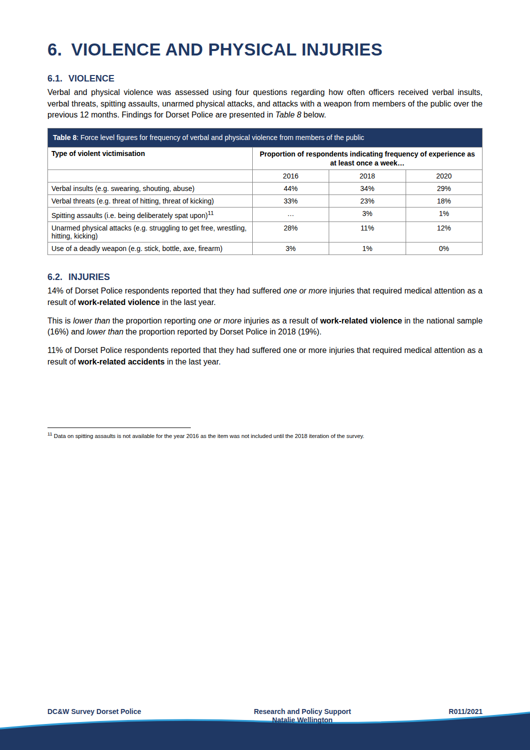6. VIOLENCE AND PHYSICAL INJURIES
6.1. VIOLENCE
Verbal and physical violence was assessed using four questions regarding how often officers received verbal insults, verbal threats, spitting assaults, unarmed physical attacks, and attacks with a weapon from members of the public over the previous 12 months. Findings for Dorset Police are presented in Table 8 below.
| Table 8 : Force level figures for frequency of verbal and physical violence from members of the public |
| Type of violent victimisation | Proportion of respondents indicating frequency of experience as at least once a week… |
| | 2016 | 2018 | 2020 |
| Verbal insults (e.g. swearing, shouting, abuse) | 44% | 34% | 29% |
| Verbal threats (e.g. threat of hitting, threat of kicking) | 33% | 23% | 18% |
| Spitting assaults (i.e. being deliberately spat upon) 11 | … | 3% | 1% |
| Unarmed physical attacks (e.g. struggling to get free, wrestling, hitting, kicking) | 28% | 11% | 12% |
| Use of a deadly weapon (e.g. stick, bottle, axe, firearm) | 3% | 1% | 0% |
6.2. INJURIES
14% of Dorset Police respondents reported that they had suffered one or more injuries that required medical attention as a result of work-related violence in the last year.
This is lower than the proportion reporting one or more injuries as a result of work-related violence in the national sample (16%) and lower than the proportion reported by Dorset Police in 2018 (19%).
11% of Dorset Police respondents reported that they had suffered one or more injuries that required medical attention as a result of work-related accidents in the last year.
11 Data on spitting assaults is not available for the year 2016 as the item was not included until the 2018 iteration of the survey.
DC&W Survey Dorset Police
Research and Policy SupportNatalie Wellington
R011/2021
15